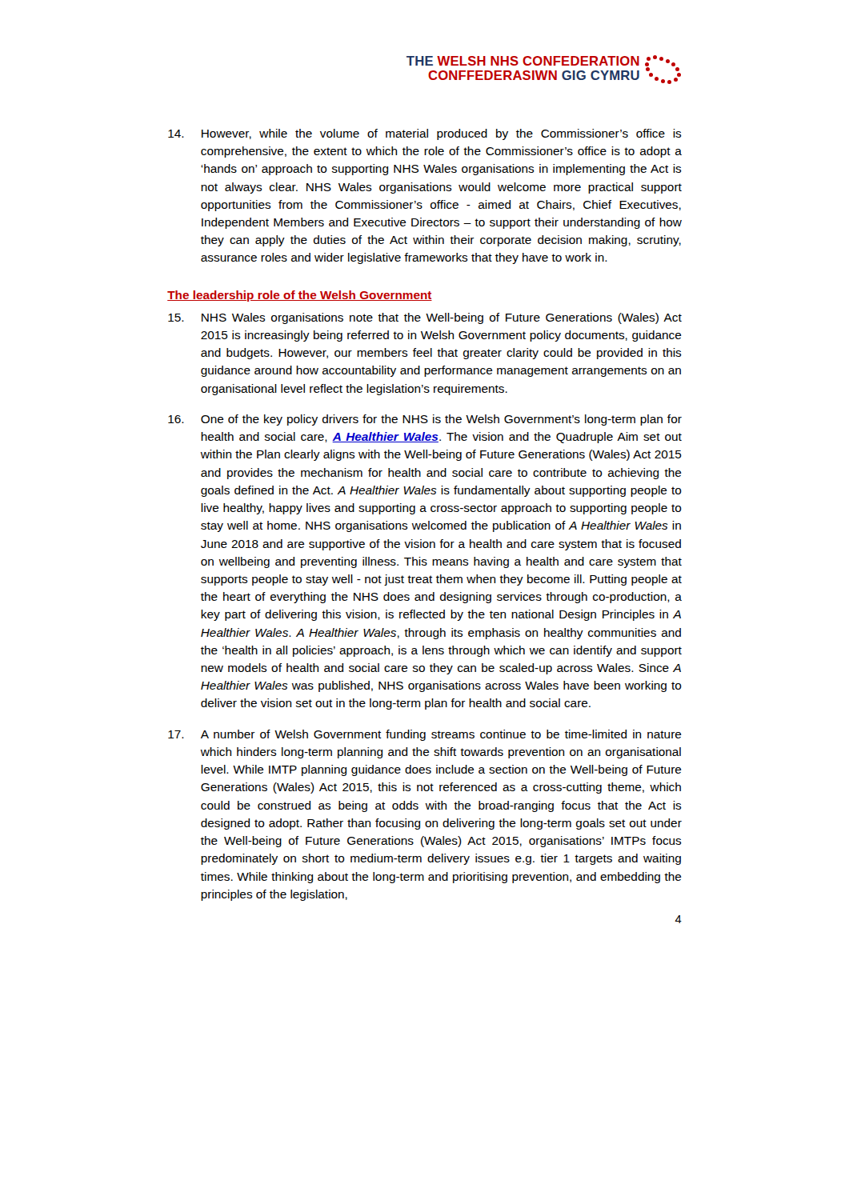THE WELSH NHS CONFEDERATION
CONFFEDERASIWN GIG CYMRU
14. However, while the volume of material produced by the Commissioner’s office is comprehensive, the extent to which the role of the Commissioner’s office is to adopt a ‘hands on’ approach to supporting NHS Wales organisations in implementing the Act is not always clear. NHS Wales organisations would welcome more practical support opportunities from the Commissioner’s office - aimed at Chairs, Chief Executives, Independent Members and Executive Directors – to support their understanding of how they can apply the duties of the Act within their corporate decision making, scrutiny, assurance roles and wider legislative frameworks that they have to work in.
The leadership role of the Welsh Government
15. NHS Wales organisations note that the Well-being of Future Generations (Wales) Act 2015 is increasingly being referred to in Welsh Government policy documents, guidance and budgets. However, our members feel that greater clarity could be provided in this guidance around how accountability and performance management arrangements on an organisational level reflect the legislation’s requirements.
16. One of the key policy drivers for the NHS is the Welsh Government’s long-term plan for health and social care, A Healthier Wales. The vision and the Quadruple Aim set out within the Plan clearly aligns with the Well-being of Future Generations (Wales) Act 2015 and provides the mechanism for health and social care to contribute to achieving the goals defined in the Act. A Healthier Wales is fundamentally about supporting people to live healthy, happy lives and supporting a cross-sector approach to supporting people to stay well at home. NHS organisations welcomed the publication of A Healthier Wales in June 2018 and are supportive of the vision for a health and care system that is focused on wellbeing and preventing illness. This means having a health and care system that supports people to stay well - not just treat them when they become ill. Putting people at the heart of everything the NHS does and designing services through co-production, a key part of delivering this vision, is reflected by the ten national Design Principles in A Healthier Wales. A Healthier Wales, through its emphasis on healthy communities and the ‘health in all policies’ approach, is a lens through which we can identify and support new models of health and social care so they can be scaled-up across Wales. Since A Healthier Wales was published, NHS organisations across Wales have been working to deliver the vision set out in the long-term plan for health and social care.
17. A number of Welsh Government funding streams continue to be time-limited in nature which hinders long-term planning and the shift towards prevention on an organisational level. While IMTP planning guidance does include a section on the Well-being of Future Generations (Wales) Act 2015, this is not referenced as a cross-cutting theme, which could be construed as being at odds with the broad-ranging focus that the Act is designed to adopt. Rather than focusing on delivering the long-term goals set out under the Well-being of Future Generations (Wales) Act 2015, organisations’ IMTPs focus predominately on short to medium-term delivery issues e.g. tier 1 targets and waiting times. While thinking about the long-term and prioritising prevention, and embedding the principles of the legislation,
4